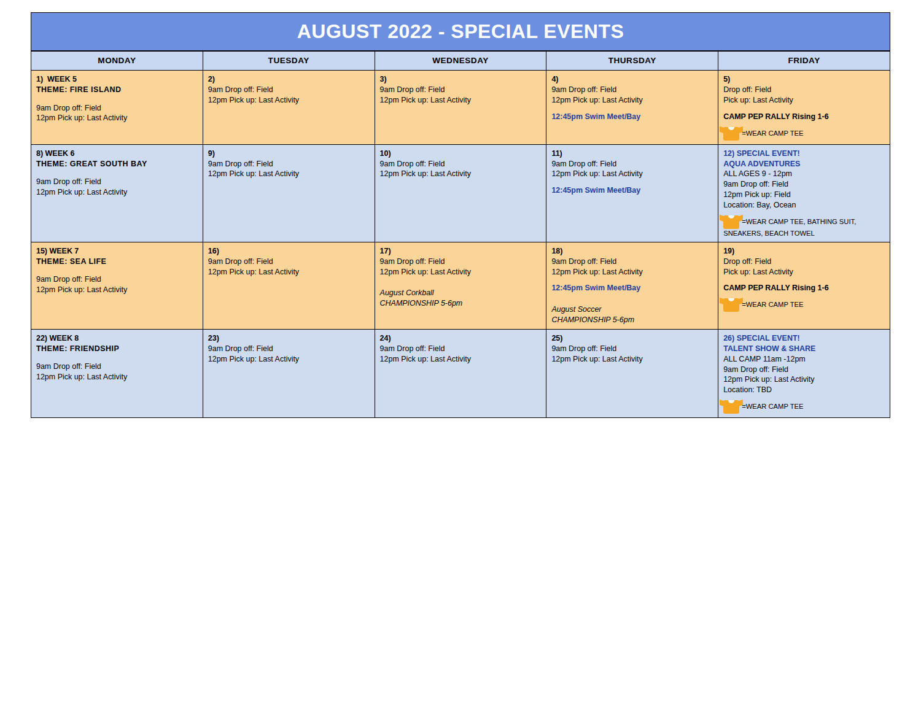AUGUST 2022 - SPECIAL EVENTS
| MONDAY | TUESDAY | WEDNESDAY | THURSDAY | FRIDAY |
| --- | --- | --- | --- | --- |
| 1) WEEK 5 THEME: FIRE ISLAND 9am Drop off: Field 12pm Pick up: Last Activity | 2) 9am Drop off: Field 12pm Pick up: Last Activity | 3) 9am Drop off: Field 12pm Pick up: Last Activity | 4) 9am Drop off: Field 12pm Pick up: Last Activity 12:45pm Swim Meet/Bay | 5) Drop off: Field Pick up: Last Activity CAMP PEP RALLY Rising 1-6 =WEAR CAMP TEE |
| 8) WEEK 6 THEME: GREAT SOUTH BAY 9am Drop off: Field 12pm Pick up: Last Activity | 9) 9am Drop off: Field 12pm Pick up: Last Activity | 10) 9am Drop off: Field 12pm Pick up: Last Activity | 11) 9am Drop off: Field 12pm Pick up: Last Activity 12:45pm Swim Meet/Bay | 12) SPECIAL EVENT! AQUA ADVENTURES ALL AGES 9 - 12pm 9am Drop off: Field 12pm Pick up: Field Location: Bay, Ocean =WEAR CAMP TEE, BATHING SUIT, SNEAKERS, BEACH TOWEL |
| 15) WEEK 7 THEME: SEA LIFE 9am Drop off: Field 12pm Pick up: Last Activity | 16) 9am Drop off: Field 12pm Pick up: Last Activity | 17) 9am Drop off: Field 12pm Pick up: Last Activity August Corkball CHAMPIONSHIP 5-6pm | 18) 9am Drop off: Field 12pm Pick up: Last Activity 12:45pm Swim Meet/Bay August Soccer CHAMPIONSHIP 5-6pm | 19) Drop off: Field Pick up: Last Activity CAMP PEP RALLY Rising 1-6 =WEAR CAMP TEE |
| 22) WEEK 8 THEME: FRIENDSHIP 9am Drop off: Field 12pm Pick up: Last Activity | 23) 9am Drop off: Field 12pm Pick up: Last Activity | 24) 9am Drop off: Field 12pm Pick up: Last Activity | 25) 9am Drop off: Field 12pm Pick up: Last Activity | 26) SPECIAL EVENT! TALENT SHOW & SHARE ALL CAMP 11am -12pm 9am Drop off: Field 12pm Pick up: Last Activity Location: TBD =WEAR CAMP TEE |